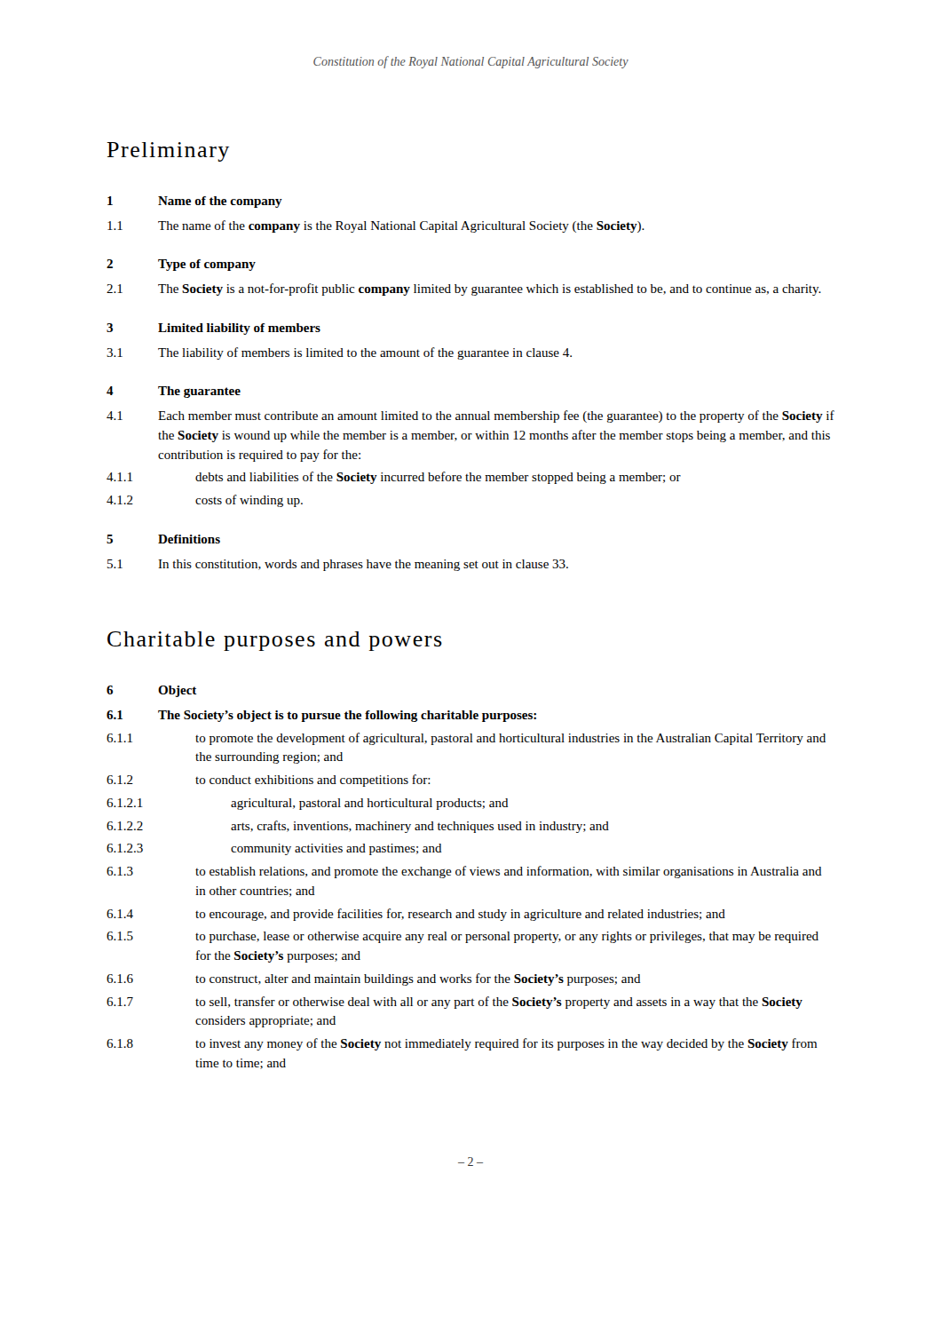Constitution of the Royal National Capital Agricultural Society
Preliminary
1
Name of the company
1.1
The name of the company is the Royal National Capital Agricultural Society (the Society).
2
Type of company
2.1
The Society is a not-for-profit public company limited by guarantee which is established to be, and to continue as, a charity.
3
Limited liability of members
3.1
The liability of members is limited to the amount of the guarantee in clause 4.
4
The guarantee
4.1
Each member must contribute an amount limited to the annual membership fee (the guarantee) to the property of the Society if the Society is wound up while the member is a member, or within 12 months after the member stops being a member, and this contribution is required to pay for the:
4.1.1
debts and liabilities of the Society incurred before the member stopped being a member; or
4.1.2
costs of winding up.
5
Definitions
5.1
In this constitution, words and phrases have the meaning set out in clause 33.
Charitable purposes and powers
6
Object
6.1
The Society’s object is to pursue the following charitable purposes:
6.1.1
to promote the development of agricultural, pastoral and horticultural industries in the Australian Capital Territory and the surrounding region; and
6.1.2
to conduct exhibitions and competitions for:
6.1.2.1
agricultural, pastoral and horticultural products; and
6.1.2.2
arts, crafts, inventions, machinery and techniques used in industry; and
6.1.2.3
community activities and pastimes; and
6.1.3
to establish relations, and promote the exchange of views and information, with similar organisations in Australia and in other countries; and
6.1.4
to encourage, and provide facilities for, research and study in agriculture and related industries; and
6.1.5
to purchase, lease or otherwise acquire any real or personal property, or any rights or privileges, that may be required for the Society’s purposes; and
6.1.6
to construct, alter and maintain buildings and works for the Society’s purposes; and
6.1.7
to sell, transfer or otherwise deal with all or any part of the Society’s property and assets in a way that the Society considers appropriate; and
6.1.8
to invest any money of the Society not immediately required for its purposes in the way decided by the Society from time to time; and
– 2 –